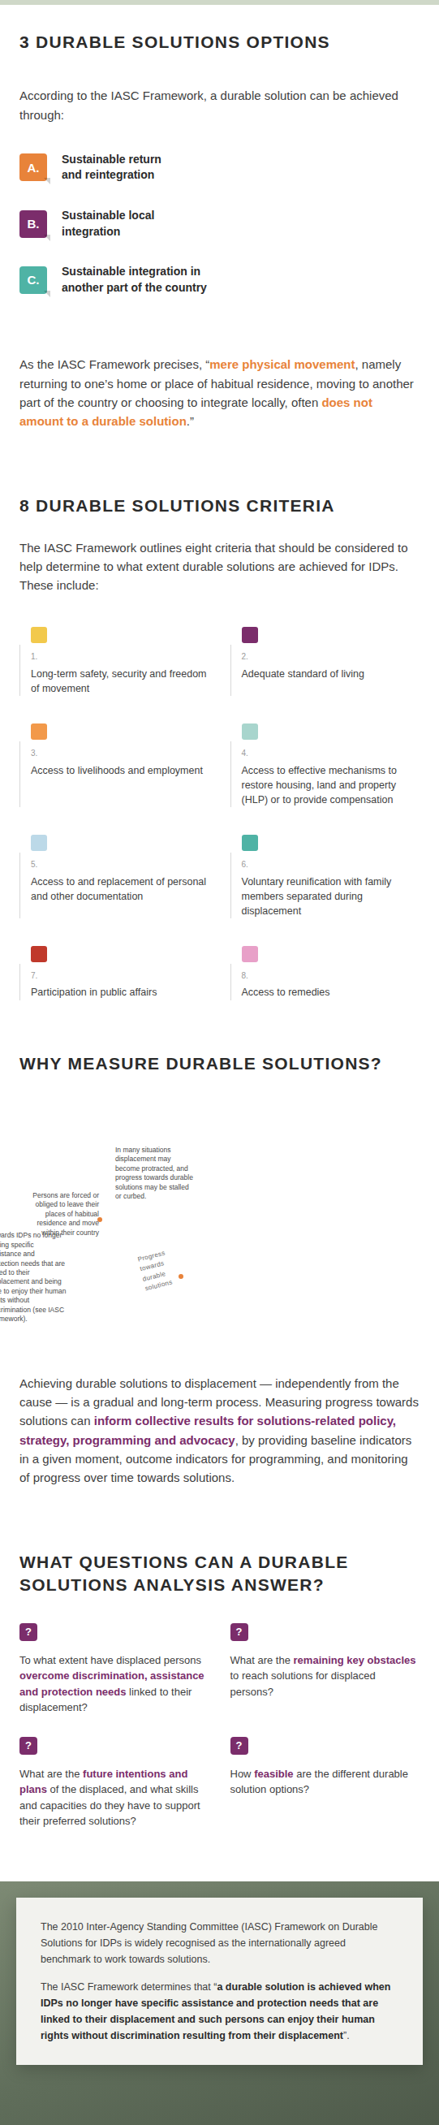3 Durable Solutions Options
According to the IASC Framework, a durable solution can be achieved through:
A. Sustainable return
and reintegration
B. Sustainable local
integration
C. Sustainable integration in
another part of the country
As the IASC Framework precises, “mere physical movement, namely returning to one’s home or place of habitual residence, moving to another part of the country or choosing to integrate locally, often does not amount to a durable solution.”
8 Durable Solutions Criteria
The IASC Framework outlines eight criteria that should be considered to help determine to what extent durable solutions are achieved for IDPs. These include:
1. Long-term safety, security and freedom of movement
2. Adequate standard of living
3. Access to livelihoods and employment
4. Access to effective mechanisms to restore housing, land and property (HLP) or to provide compensation
5. Access to and replacement of personal and other documentation
6. Voluntary reunification with family members separated during displacement
7. Participation in public affairs
8. Access to remedies
Why Measure Durable Solutions?
Persons are forced or obliged to leave their places of habitual residence and move within their country
In many situations displacement may become protracted, and progress towards durable solutions may be stalled or curbed.
Progress towards durable solutions
Towards IDPs no longer having specific assistance and protection needs that are linked to their displacement and being able to enjoy their human rights without discrimination (see IASC Framework).
Achieving durable solutions to displacement — independently from the cause — is a gradual and long-term process. Measuring progress towards solutions can inform collective results for solutions-related policy, strategy, programming and advocacy, by providing baseline indicators in a given moment, outcome indicators for programming, and monitoring of progress over time towards solutions.
What Questions Can a Durable
Solutions Analysis Answer?
?
To what extent have displaced persons overcome discrimination, assistance and protection needs linked to their displacement?
?
What are the remaining key obstacles to reach solutions for displaced persons?
?
What are the future intentions and plans of the displaced, and what skills and capacities do they have to support their preferred solutions?
?
How feasible are the different durable solution options?
IASC FRAMEWORK ON DURABLE SOLUTIONS FOR INTERNALLY DISPLACED PERSONS
… FOR …RSONS?
… longer have specific assistance and protection … with such persons can enjoy their human rights … from their displacement.
… rough.
… urable solution … urable reintegration, even in the place of origin (hereinafter referred to as re… local integration in areas where internally displaced pers… another part of the country (set…
The 2010 Inter-Agency Standing Committee (IASC) Framework on Durable Solutions for IDPs is widely recognised as the internationally agreed benchmark to work towards solutions.
The IASC Framework determines that “a durable solution is achieved when IDPs no longer have specific assistance and protection needs that are linked to their displacement and such persons can enjoy their human rights without discrimination resulting from their displacement”.